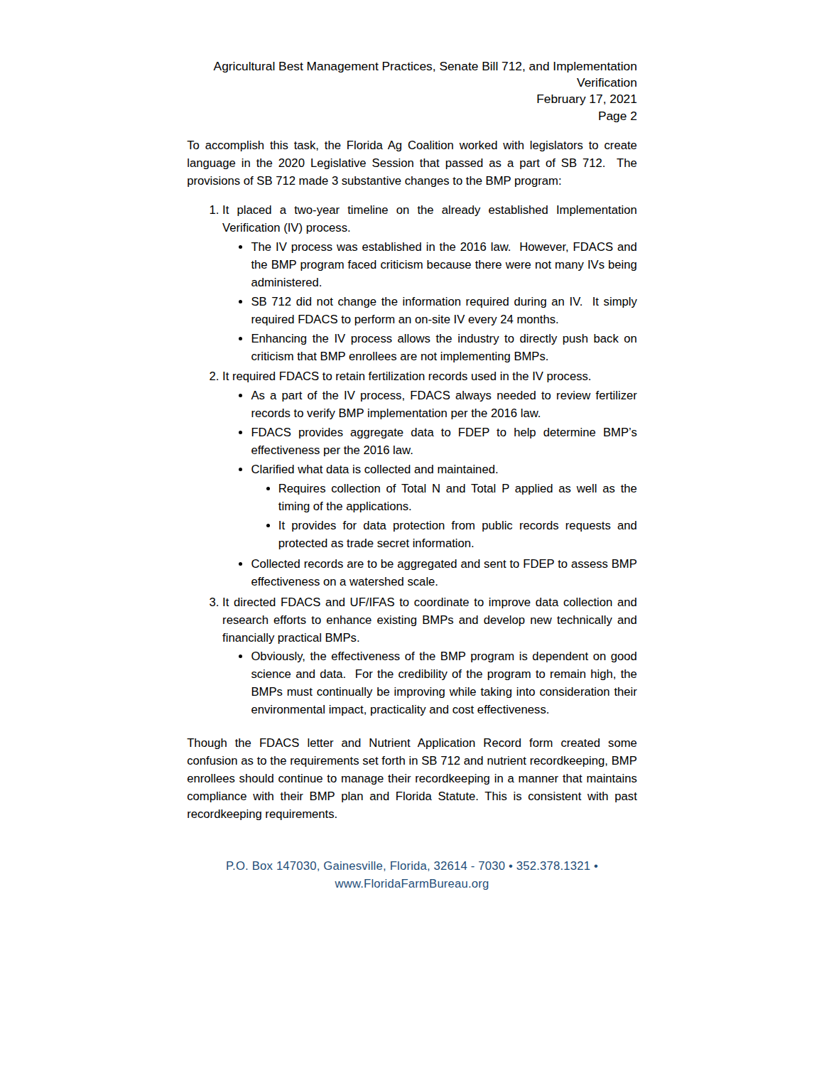Agricultural Best Management Practices, Senate Bill 712, and Implementation Verification February 17, 2021 Page 2
To accomplish this task, the Florida Ag Coalition worked with legislators to create language in the 2020 Legislative Session that passed as a part of SB 712. The provisions of SB 712 made 3 substantive changes to the BMP program:
It placed a two-year timeline on the already established Implementation Verification (IV) process.
The IV process was established in the 2016 law. However, FDACS and the BMP program faced criticism because there were not many IVs being administered.
SB 712 did not change the information required during an IV. It simply required FDACS to perform an on-site IV every 24 months.
Enhancing the IV process allows the industry to directly push back on criticism that BMP enrollees are not implementing BMPs.
It required FDACS to retain fertilization records used in the IV process.
As a part of the IV process, FDACS always needed to review fertilizer records to verify BMP implementation per the 2016 law.
FDACS provides aggregate data to FDEP to help determine BMP’s effectiveness per the 2016 law.
Clarified what data is collected and maintained.
Requires collection of Total N and Total P applied as well as the timing of the applications.
It provides for data protection from public records requests and protected as trade secret information.
Collected records are to be aggregated and sent to FDEP to assess BMP effectiveness on a watershed scale.
It directed FDACS and UF/IFAS to coordinate to improve data collection and research efforts to enhance existing BMPs and develop new technically and financially practical BMPs.
Obviously, the effectiveness of the BMP program is dependent on good science and data. For the credibility of the program to remain high, the BMPs must continually be improving while taking into consideration their environmental impact, practicality and cost effectiveness.
Though the FDACS letter and Nutrient Application Record form created some confusion as to the requirements set forth in SB 712 and nutrient recordkeeping, BMP enrollees should continue to manage their recordkeeping in a manner that maintains compliance with their BMP plan and Florida Statute. This is consistent with past recordkeeping requirements.
P.O. Box 147030, Gainesville, Florida, 32614 - 7030 • 352.378.1321 • www.FloridaFarmBureau.org